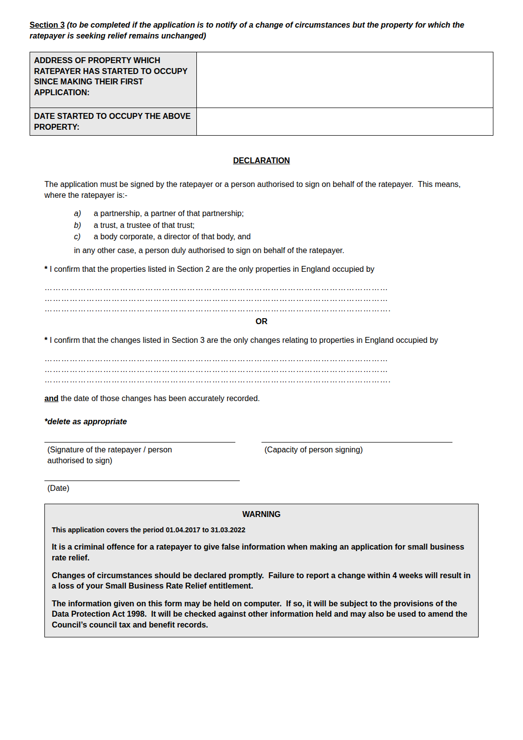Section 3 (to be completed if the application is to notify of a change of circumstances but the property for which the ratepayer is seeking relief remains unchanged)
| Address of property which ratepayer has started to occupy since making their first application: | |
| Date started to occupy the above property: | |
DECLARATION
The application must be signed by the ratepayer or a person authorised to sign on behalf of the ratepayer. This means, where the ratepayer is:-
a) a partnership, a partner of that partnership;
b) a trust, a trustee of that trust;
c) a body corporate, a director of that body, and
in any other case, a person duly authorised to sign on behalf of the ratepayer.
* I confirm that the properties listed in Section 2 are the only properties in England occupied by
……………………………………………………………………………………………………………
……………………………………………………………………………………………………………
…………………………………………………………………………………………………………….
OR
* I confirm that the changes listed in Section 3 are the only changes relating to properties in England occupied by
……………………………………………………………………………………………………………
……………………………………………………………………………………………………………
…………………………………………………………………………………………………………….
and the date of those changes has been accurately recorded.
*delete as appropriate
| (Signature of the ratepayer / person authorised to sign) | (Capacity of person signing) |
(Date)
WARNING
This application covers the period 01.04.2017 to 31.03.2022
It is a criminal offence for a ratepayer to give false information when making an application for small business rate relief.
Changes of circumstances should be declared promptly. Failure to report a change within 4 weeks will result in a loss of your Small Business Rate Relief entitlement.
The information given on this form may be held on computer. If so, it will be subject to the provisions of the Data Protection Act 1998. It will be checked against other information held and may also be used to amend the Council’s council tax and benefit records.